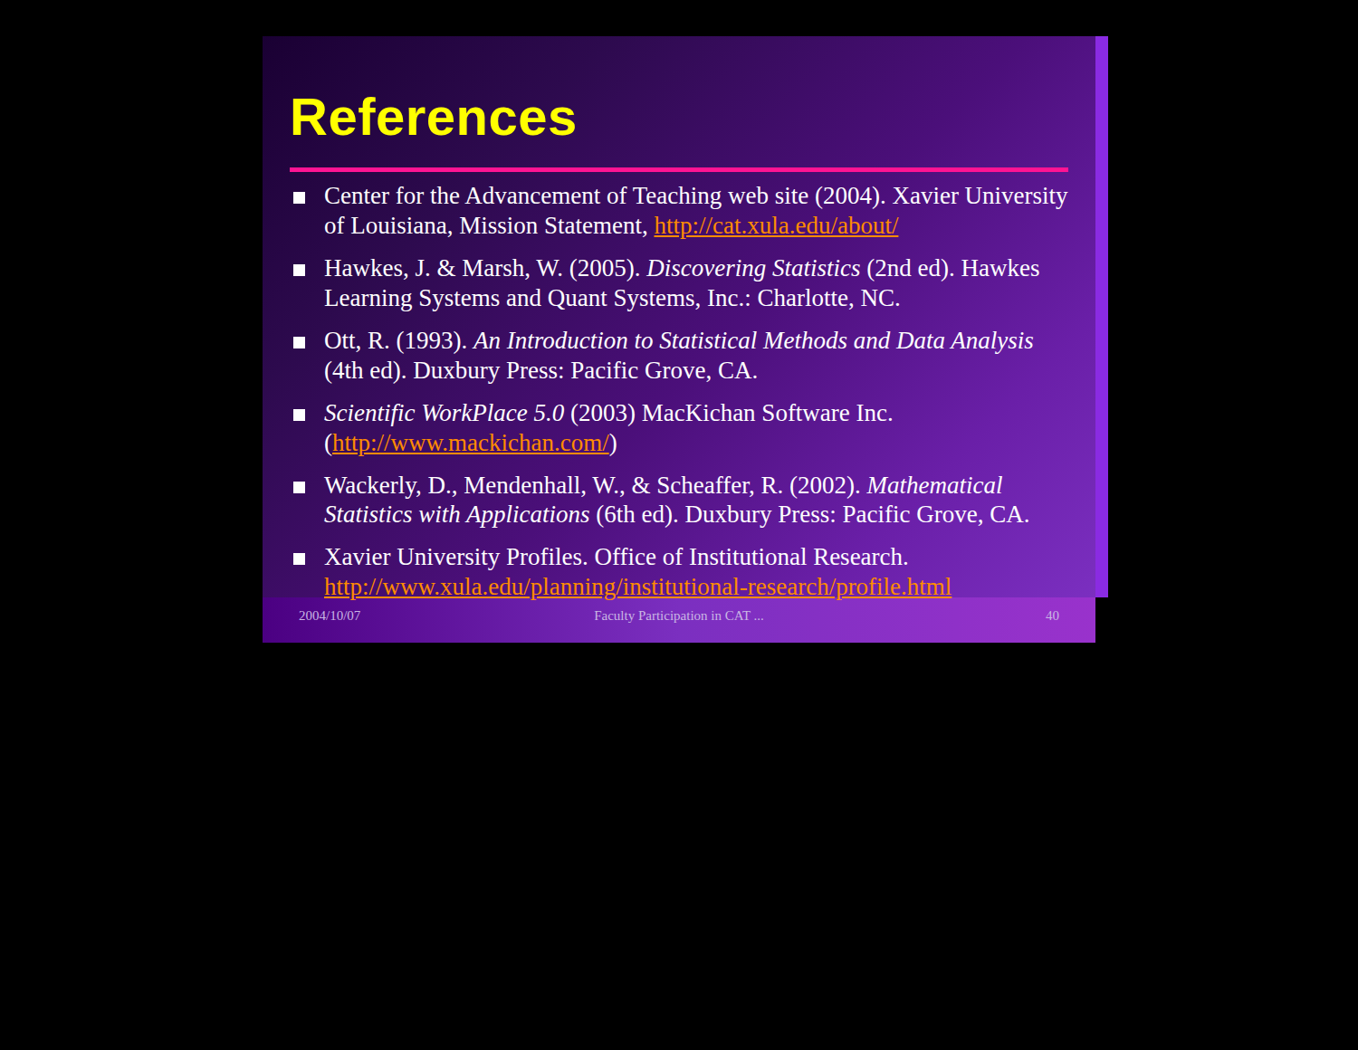References
Center for the Advancement of Teaching web site (2004). Xavier University of Louisiana, Mission Statement, http://cat.xula.edu/about/
Hawkes, J. & Marsh, W. (2005). Discovering Statistics (2nd ed). Hawkes Learning Systems and Quant Systems, Inc.: Charlotte, NC.
Ott, R. (1993). An Introduction to Statistical Methods and Data Analysis (4th ed). Duxbury Press: Pacific Grove, CA.
Scientific WorkPlace 5.0 (2003) MacKichan Software Inc. (http://www.mackichan.com/)
Wackerly, D., Mendenhall, W., & Scheaffer, R. (2002). Mathematical Statistics with Applications (6th ed). Duxbury Press: Pacific Grove, CA.
Xavier University Profiles. Office of Institutional Research. http://www.xula.edu/planning/institutional-research/profile.html
2004/10/07
Faculty Participation in CAT ...
40